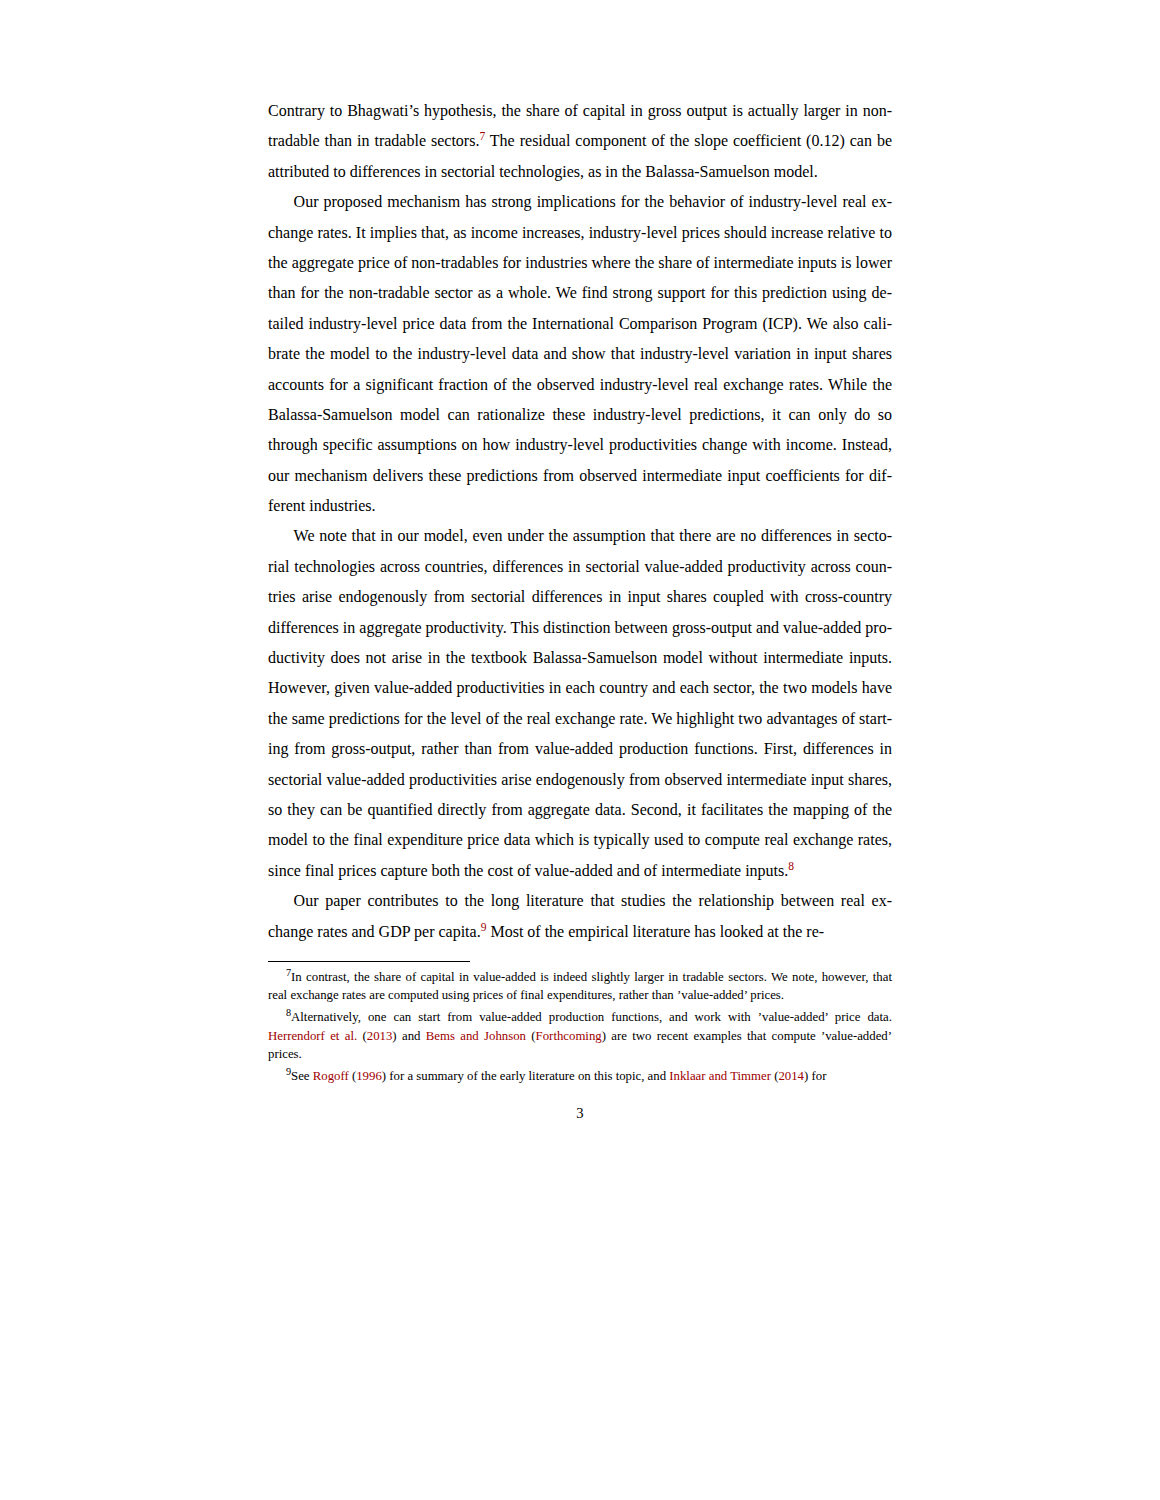Contrary to Bhagwati’s hypothesis, the share of capital in gross output is actually larger in non-tradable than in tradable sectors.7 The residual component of the slope coefficient (0.12) can be attributed to differences in sectorial technologies, as in the Balassa-Samuelson model.
Our proposed mechanism has strong implications for the behavior of industry-level real exchange rates. It implies that, as income increases, industry-level prices should increase relative to the aggregate price of non-tradables for industries where the share of intermediate inputs is lower than for the non-tradable sector as a whole. We find strong support for this prediction using detailed industry-level price data from the International Comparison Program (ICP). We also calibrate the model to the industry-level data and show that industry-level variation in input shares accounts for a significant fraction of the observed industry-level real exchange rates. While the Balassa-Samuelson model can rationalize these industry-level predictions, it can only do so through specific assumptions on how industry-level productivities change with income. Instead, our mechanism delivers these predictions from observed intermediate input coefficients for different industries.
We note that in our model, even under the assumption that there are no differences in sectorial technologies across countries, differences in sectorial value-added productivity across countries arise endogenously from sectorial differences in input shares coupled with cross-country differences in aggregate productivity. This distinction between gross-output and value-added productivity does not arise in the textbook Balassa-Samuelson model without intermediate inputs. However, given value-added productivities in each country and each sector, the two models have the same predictions for the level of the real exchange rate. We highlight two advantages of starting from gross-output, rather than from value-added production functions. First, differences in sectorial value-added productivities arise endogenously from observed intermediate input shares, so they can be quantified directly from aggregate data. Second, it facilitates the mapping of the model to the final expenditure price data which is typically used to compute real exchange rates, since final prices capture both the cost of value-added and of intermediate inputs.8
Our paper contributes to the long literature that studies the relationship between real exchange rates and GDP per capita.9 Most of the empirical literature has looked at the re-
7In contrast, the share of capital in value-added is indeed slightly larger in tradable sectors. We note, however, that real exchange rates are computed using prices of final expenditures, rather than ’value-added’ prices.
8Alternatively, one can start from value-added production functions, and work with ’value-added’ price data. Herrendorf et al. (2013) and Bems and Johnson (Forthcoming) are two recent examples that compute ’value-added’ prices.
9See Rogoff (1996) for a summary of the early literature on this topic, and Inklaar and Timmer (2014) for
3